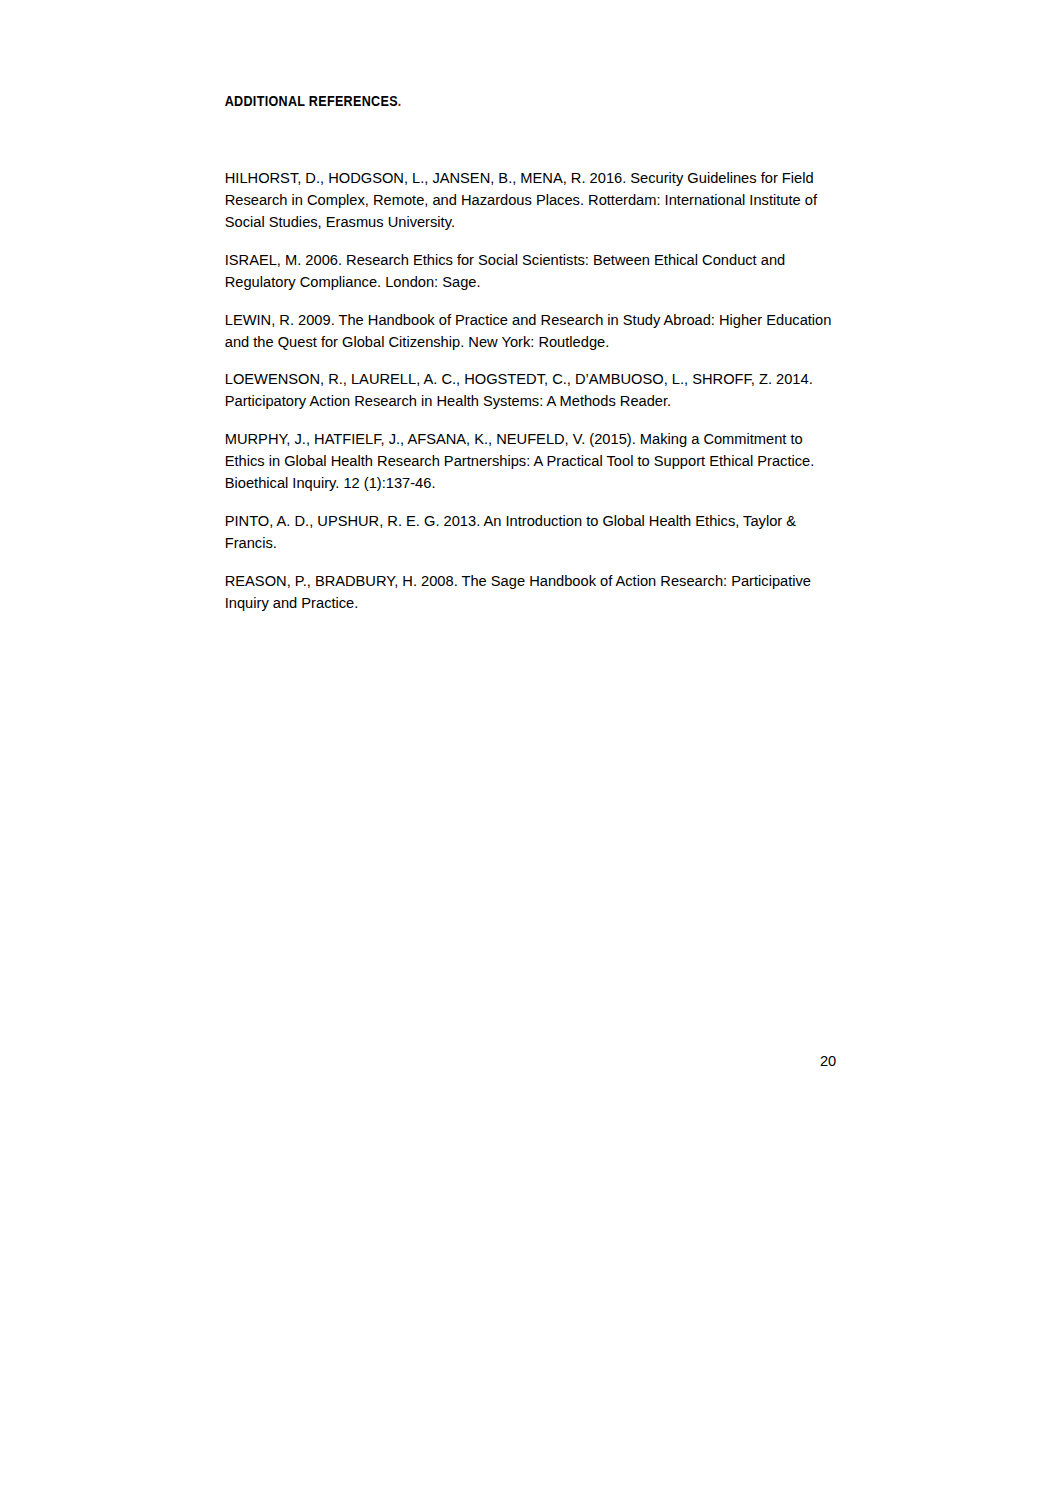ADDITIONAL REFERENCES.
HILHORST, D., HODGSON, L., JANSEN, B., MENA, R. 2016. Security Guidelines for Field Research in Complex, Remote, and Hazardous Places. Rotterdam: International Institute of Social Studies, Erasmus University.
ISRAEL, M. 2006. Research Ethics for Social Scientists: Between Ethical Conduct and Regulatory Compliance. London: Sage.
LEWIN, R. 2009. The Handbook of Practice and Research in Study Abroad: Higher Education and the Quest for Global Citizenship. New York: Routledge.
LOEWENSON, R., LAURELL, A. C., HOGSTEDT, C., D’AMBUOSO, L., SHROFF, Z. 2014. Participatory Action Research in Health Systems: A Methods Reader.
MURPHY, J., HATFIELF, J., AFSANA, K., NEUFELD, V. (2015). Making a Commitment to Ethics in Global Health Research Partnerships: A Practical Tool to Support Ethical Practice. Bioethical Inquiry. 12 (1):137-46.
PINTO, A. D., UPSHUR, R. E. G. 2013. An Introduction to Global Health Ethics, Taylor & Francis.
REASON, P., BRADBURY, H. 2008. The Sage Handbook of Action Research: Participative Inquiry and Practice.
20